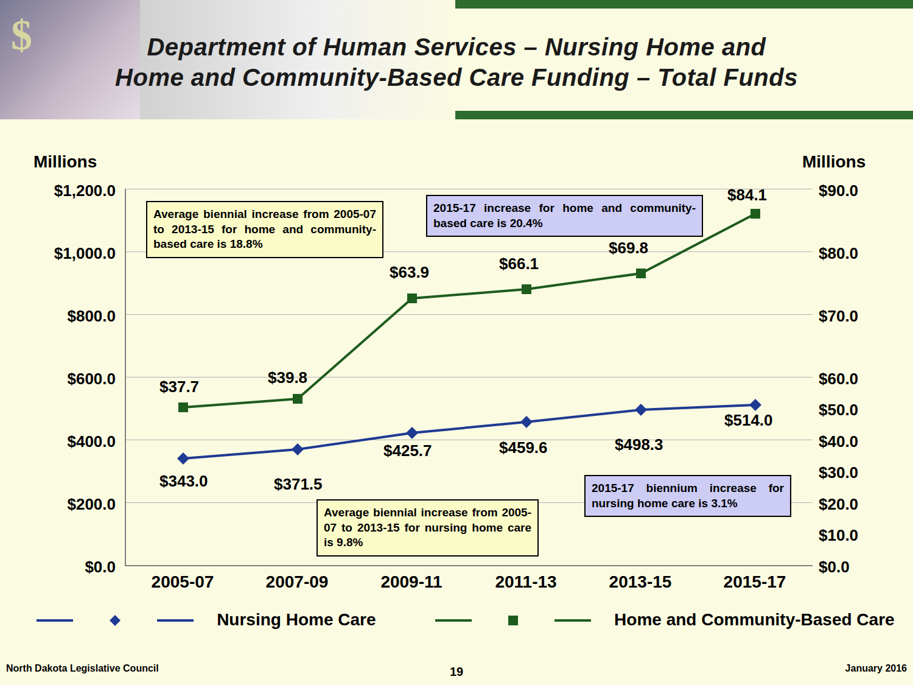$
Department of Human Services – Nursing Home and
Home and Community-Based Care Funding – Total Funds
Millions
Millions
$1,200.0
$1,000.0
$800.0
$600.0
$400.0
$200.0
$0.0
$90.0
$80.0
$70.0
$60.0
$50.0
$40.0
$30.0
$20.0
$10.0
$0.0
$37.7
$39.8
$63.9
$66.1
$69.8
$84.1
$343.0
$371.5
$425.7
$459.6
$498.3
$514.0
Average biennial increase from 2005-07 to 2013-15 for home and community-based care is 18.8%
2015-17 increase for home and community-based care is 20.4%
Average biennial increase from 2005-07 to 2013-15 for nursing home care is 9.8%
2015-17 biennium increase for nursing home care is 3.1%
2005-07
2007-09
2009-11
2011-13
2013-15
2015-17
Nursing Home Care Home and Community-Based Care
North Dakota Legislative Council
19
January 2016